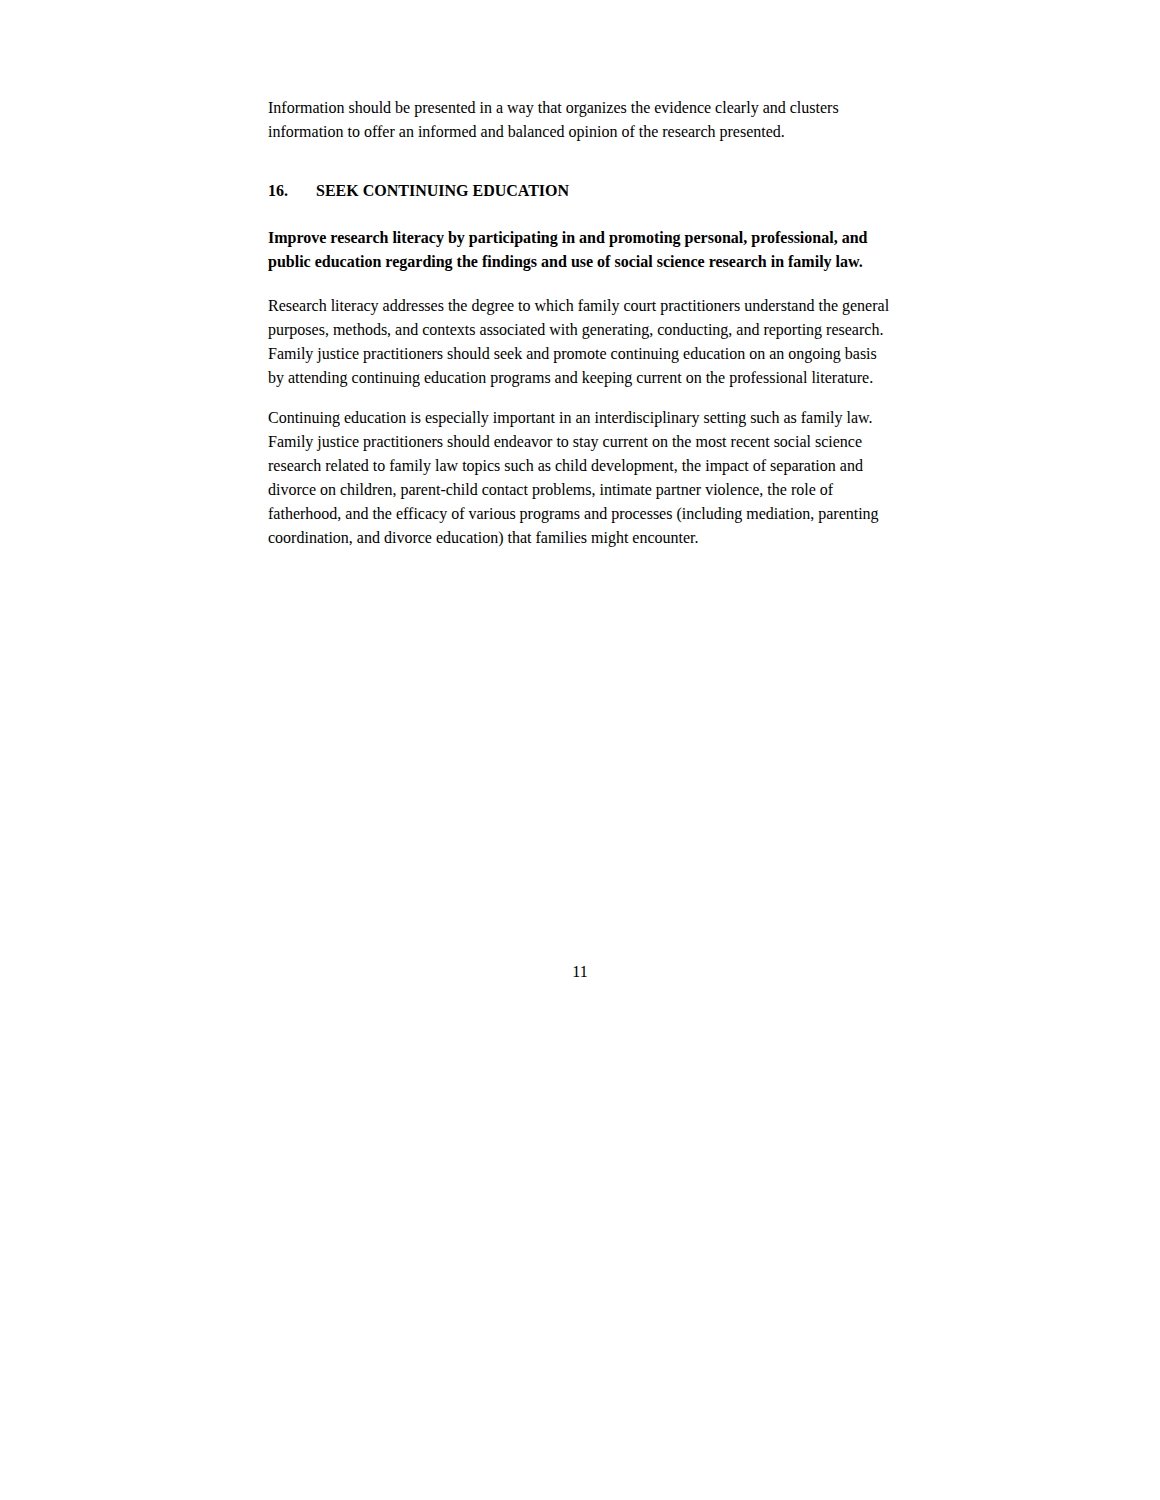Information should be presented in a way that organizes the evidence clearly and clusters information to offer an informed and balanced opinion of the research presented.
16. Seek Continuing Education
Improve research literacy by participating in and promoting personal, professional, and public education regarding the findings and use of social science research in family law.
Research literacy addresses the degree to which family court practitioners understand the general purposes, methods, and contexts associated with generating, conducting, and reporting research. Family justice practitioners should seek and promote continuing education on an ongoing basis by attending continuing education programs and keeping current on the professional literature.
Continuing education is especially important in an interdisciplinary setting such as family law. Family justice practitioners should endeavor to stay current on the most recent social science research related to family law topics such as child development, the impact of separation and divorce on children, parent-child contact problems, intimate partner violence, the role of fatherhood, and the efficacy of various programs and processes (including mediation, parenting coordination, and divorce education) that families might encounter.
11